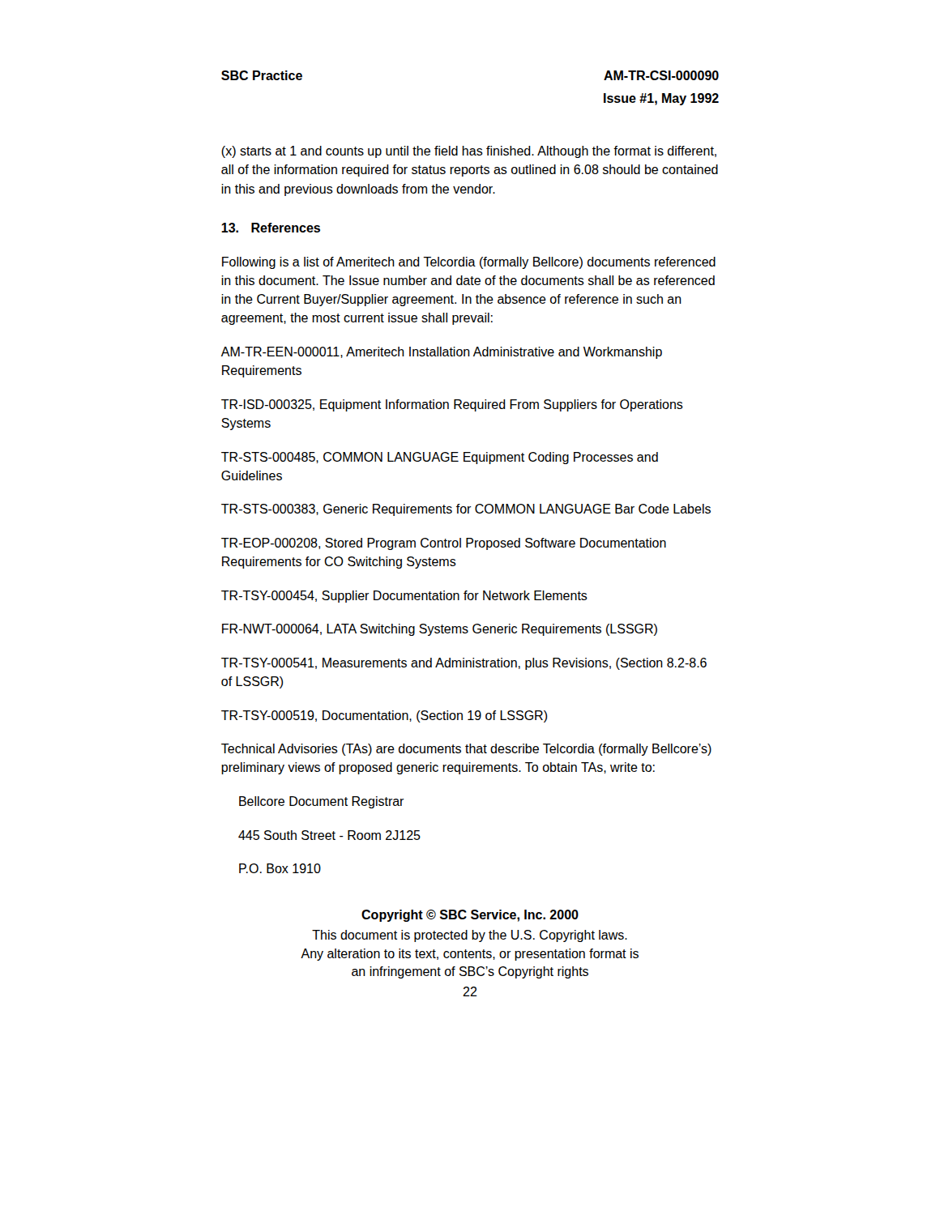SBC Practice
AM-TR-CSI-000090
Issue #1, May 1992
(x) starts at 1 and counts up until the field has finished. Although the format is different, all of the information required for status reports as outlined in 6.08 should be contained in this and previous downloads from the vendor.
13. References
Following is a list of Ameritech and Telcordia (formally Bellcore) documents referenced in this document. The Issue number and date of the documents shall be as referenced in the Current Buyer/Supplier agreement. In the absence of reference in such an agreement, the most current issue shall prevail:
AM-TR-EEN-000011, Ameritech Installation Administrative and Workmanship Requirements
TR-ISD-000325, Equipment Information Required From Suppliers for Operations Systems
TR-STS-000485, COMMON LANGUAGE Equipment Coding Processes and Guidelines
TR-STS-000383, Generic Requirements for COMMON LANGUAGE Bar Code Labels
TR-EOP-000208, Stored Program Control Proposed Software Documentation Requirements for CO Switching Systems
TR-TSY-000454, Supplier Documentation for Network Elements
FR-NWT-000064, LATA Switching Systems Generic Requirements (LSSGR)
TR-TSY-000541, Measurements and Administration, plus Revisions, (Section 8.2-8.6 of LSSGR)
TR-TSY-000519, Documentation, (Section 19 of LSSGR)
Technical Advisories (TAs) are documents that describe Telcordia (formally Bellcore’s) preliminary views of proposed generic requirements. To obtain TAs, write to:
Bellcore Document Registrar
445 South Street - Room 2J125
P.O. Box 1910
Copyright © SBC Service, Inc. 2000
This document is protected by the U.S. Copyright laws.
Any alteration to its text, contents, or presentation format is
an infringement of SBC’s Copyright rights
22